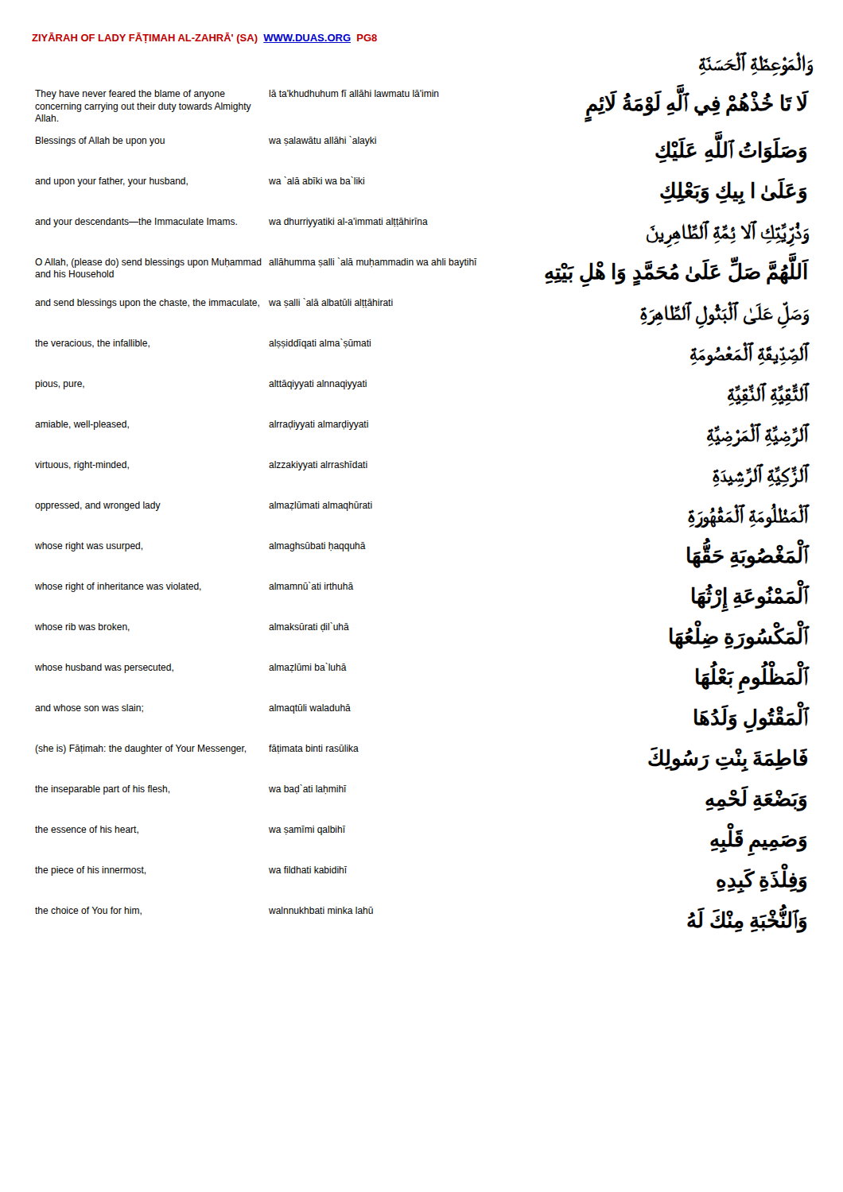ZIYĀRAH OF LADY FĀṬIMAH AL-ZAHRĀ' (SA) WWW.DUAS.ORG PG8
وَالْمَوْعِظَةِ ٱلْحَسَنَةِ
| They have never feared the blame of anyone concerning carrying out their duty towards Almighty Allah. | lā ta'khudhuhum fī allāhi lawmatu lā'imin | لَا تَا خُذْهُمْ فِي ٱلَّهِ لَوْمَةُ لَائِمٍ |
| Blessings of Allah be upon you | wa ṣalawātu allāhi `alayki | وَصَلَوَاتُ ٱللَّهِ عَلَيْكِ |
| and upon your father, your husband, | wa `alā abīki wa ba`liki | وَعَلَىٰ ا بِيكِ وَبَعْلِكِ |
| and your descendants—the Immaculate Imams. | wa dhurriyyatiki al-a'immati alṭṭāhirīna | وَذُرِّيَّتِكِ ٱلا ئِمَّةِ ٱلطَّاهِرِينَ |
| O Allah, (please do) send blessings upon Muḥammad and his Household | allāhumma ṣalli `alā muḥammadin wa ahli baytihī | اَللَّهُمَّ صَلِّ عَلَىٰ مُحَمَّدٍ وَا هْلِ بَيْتِهِ |
| and send blessings upon the chaste, the immaculate, | wa ṣalli `alā albatūli alṭṭāhirati | وَصَلِّ عَلَىٰ ٱلْبَتُولِ ٱلطَّاهِرَةِ |
| the veracious, the infallible, | alṣṣiddīqati alma`ṣūmati | ٱلصِّدِّيقَةِ ٱلْمَعْصُومَةِ |
| pious, pure, | alttāqiyyati alnnaqiyyati | ٱلتَّقِيَّةِ ٱلنَّقِيَّةِ |
| amiable, well-pleased, | alrraḍiyyati almarḍiyyati | ٱلرَّضِيَّةِ ٱلْمَرْضِيَّةِ |
| virtuous, right-minded, | alzzakiyyati alrrashīdati | ٱلزَّكِيَّةِ ٱلرَّشِيدَةِ |
| oppressed, and wronged lady | almaẓlūmati almaqhūrati | ٱلْمَظْلُومَةِ ٱلْمَقْهُورَةِ |
| whose right was usurped, | almaghsūbati ḥaqquhā | ٱلْمَغْصُوبَةِ حَقُّهَا |
| whose right of inheritance was violated, | almamnū`ati irthuhā | ٱلْمَمْنُوعَةِ إِرْثُهَا |
| whose rib was broken, | almaksūrati ḍil`uhā | ٱلْمَكْسُورَةِ ضِلْعُهَا |
| whose husband was persecuted, | almaẓlūmi ba`luhā | ٱلْمَظْلُومِ بَعْلُهَا |
| and whose son was slain; | almaqtūli waladuhā | ٱلْمَقْتُولِ وَلَدُهَا |
| (she is) Fāṭimah: the daughter of Your Messenger, | fāṭimata binti rasūlika | فَاطِمَةَ بِنْتِ رَسُولِكَ |
| the inseparable part of his flesh, | wa baḍ`ati laḥmihī | وَبَضْعَةِ لَحْمِهِ |
| the essence of his heart, | wa ṣamīmi qalbihī | وَصَمِيمِ قَلْبِهِ |
| the piece of his innermost, | wa fildhati kabidihī | وَفِلْذَةِ كَبِدِهِ |
| the choice of You for him, | walnnukhbati minka lahū | وَٱلنُّخْبَةِ مِنْكَ لَهُ |